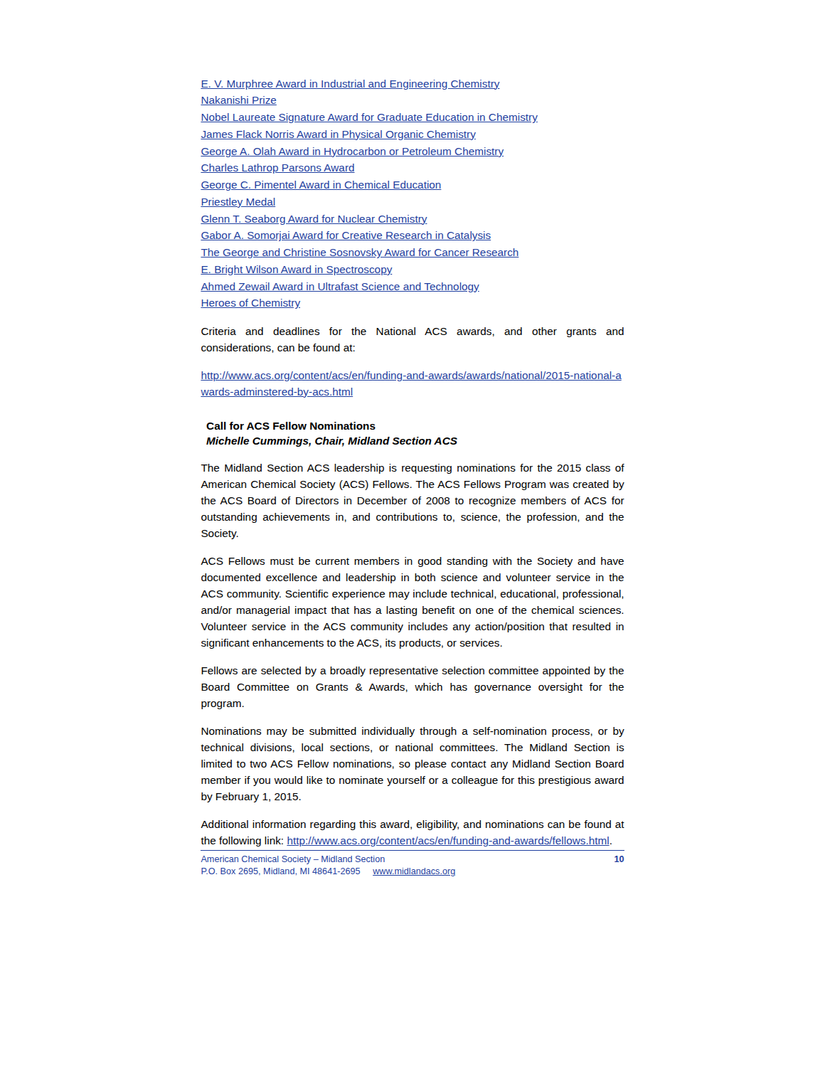E. V. Murphree Award in Industrial and Engineering Chemistry
Nakanishi Prize
Nobel Laureate Signature Award for Graduate Education in Chemistry
James Flack Norris Award in Physical Organic Chemistry
George A. Olah Award in Hydrocarbon or Petroleum Chemistry
Charles Lathrop Parsons Award
George C. Pimentel Award in Chemical Education
Priestley Medal
Glenn T. Seaborg Award for Nuclear Chemistry
Gabor A. Somorjai Award for Creative Research in Catalysis
The George and Christine Sosnovsky Award for Cancer Research
E. Bright Wilson Award in Spectroscopy
Ahmed Zewail Award in Ultrafast Science and Technology
Heroes of Chemistry
Criteria and deadlines for the National ACS awards, and other grants and considerations, can be found at:
http://www.acs.org/content/acs/en/funding-and-awards/awards/national/2015-national-awards-adminstered-by-acs.html
Call for ACS Fellow Nominations
Michelle Cummings, Chair, Midland Section ACS
The Midland Section ACS leadership is requesting nominations for the 2015 class of American Chemical Society (ACS) Fellows. The ACS Fellows Program was created by the ACS Board of Directors in December of 2008 to recognize members of ACS for outstanding achievements in, and contributions to, science, the profession, and the Society.
ACS Fellows must be current members in good standing with the Society and have documented excellence and leadership in both science and volunteer service in the ACS community. Scientific experience may include technical, educational, professional, and/or managerial impact that has a lasting benefit on one of the chemical sciences. Volunteer service in the ACS community includes any action/position that resulted in significant enhancements to the ACS, its products, or services.
Fellows are selected by a broadly representative selection committee appointed by the Board Committee on Grants & Awards, which has governance oversight for the program.
Nominations may be submitted individually through a self-nomination process, or by technical divisions, local sections, or national committees. The Midland Section is limited to two ACS Fellow nominations, so please contact any Midland Section Board member if you would like to nominate yourself or a colleague for this prestigious award by February 1, 2015.
Additional information regarding this award, eligibility, and nominations can be found at the following link: http://www.acs.org/content/acs/en/funding-and-awards/fellows.html.
American Chemical Society – Midland Section
10
P.O. Box 2695, Midland, MI 48641-2695 www.midlandacs.org